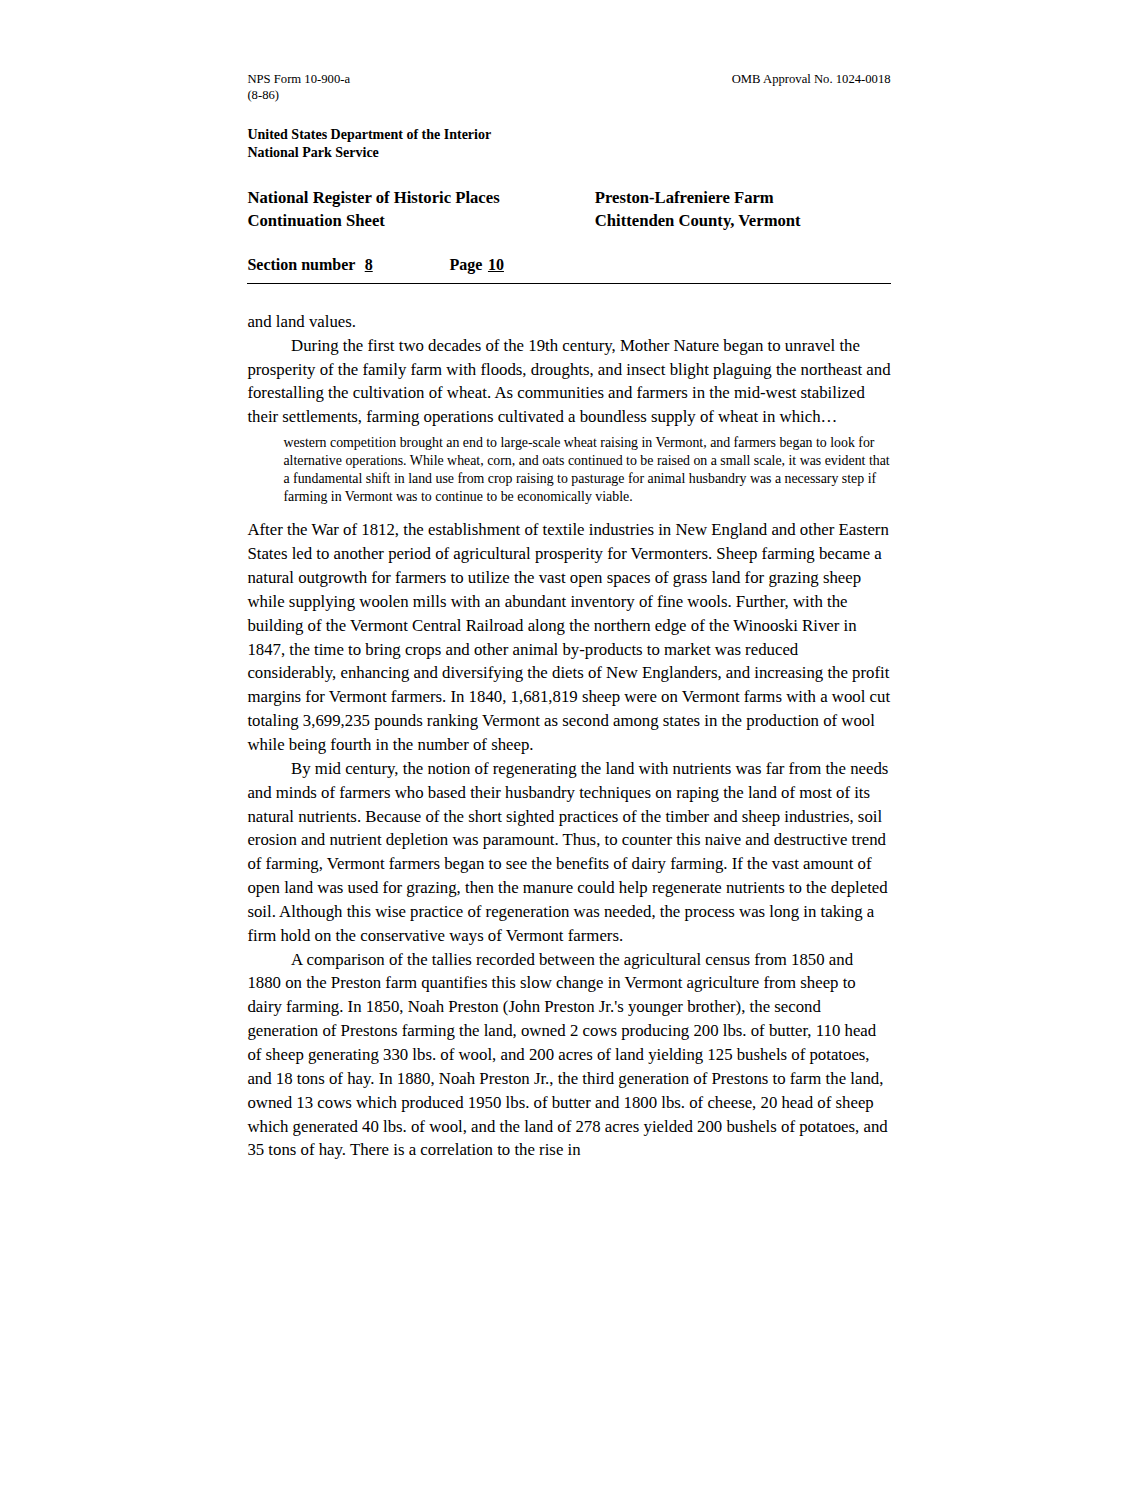NPS Form 10-900-a
(8-86)
OMB Approval No. 1024-0018
United States Department of the Interior
National Park Service
National Register of Historic Places
Continuation Sheet
Preston-Lafreniere Farm
Chittenden County, Vermont
Section number 8 Page10
and land values.
During the first two decades of the 19th century, Mother Nature began to unravel the prosperity of the family farm with floods, droughts, and insect blight plaguing the northeast and forestalling the cultivation of wheat. As communities and farmers in the mid-west stabilized their settlements, farming operations cultivated a boundless supply of wheat in which…
western competition brought an end to large-scale wheat raising in Vermont, and farmers began to look for alternative operations. While wheat, corn, and oats continued to be raised on a small scale, it was evident that a fundamental shift in land use from crop raising to pasturage for animal husbandry was a necessary step if farming in Vermont was to continue to be economically viable.
After the War of 1812, the establishment of textile industries in New England and other Eastern States led to another period of agricultural prosperity for Vermonters. Sheep farming became a natural outgrowth for farmers to utilize the vast open spaces of grass land for grazing sheep while supplying woolen mills with an abundant inventory of fine wools. Further, with the building of the Vermont Central Railroad along the northern edge of the Winooski River in 1847, the time to bring crops and other animal by-products to market was reduced considerably, enhancing and diversifying the diets of New Englanders, and increasing the profit margins for Vermont farmers. In 1840, 1,681,819 sheep were on Vermont farms with a wool cut totaling 3,699,235 pounds ranking Vermont as second among states in the production of wool while being fourth in the number of sheep.
By mid century, the notion of regenerating the land with nutrients was far from the needs and minds of farmers who based their husbandry techniques on raping the land of most of its natural nutrients. Because of the short sighted practices of the timber and sheep industries, soil erosion and nutrient depletion was paramount. Thus, to counter this naive and destructive trend of farming, Vermont farmers began to see the benefits of dairy farming. If the vast amount of open land was used for grazing, then the manure could help regenerate nutrients to the depleted soil. Although this wise practice of regeneration was needed, the process was long in taking a firm hold on the conservative ways of Vermont farmers.
A comparison of the tallies recorded between the agricultural census from 1850 and 1880 on the Preston farm quantifies this slow change in Vermont agriculture from sheep to dairy farming. In 1850, Noah Preston (John Preston Jr.'s younger brother), the second generation of Prestons farming the land, owned 2 cows producing 200 lbs. of butter, 110 head of sheep generating 330 lbs. of wool, and 200 acres of land yielding 125 bushels of potatoes, and 18 tons of hay. In 1880, Noah Preston Jr., the third generation of Prestons to farm the land, owned 13 cows which produced 1950 lbs. of butter and 1800 lbs. of cheese, 20 head of sheep which generated 40 lbs. of wool, and the land of 278 acres yielded 200 bushels of potatoes, and 35 tons of hay. There is a correlation to the rise in